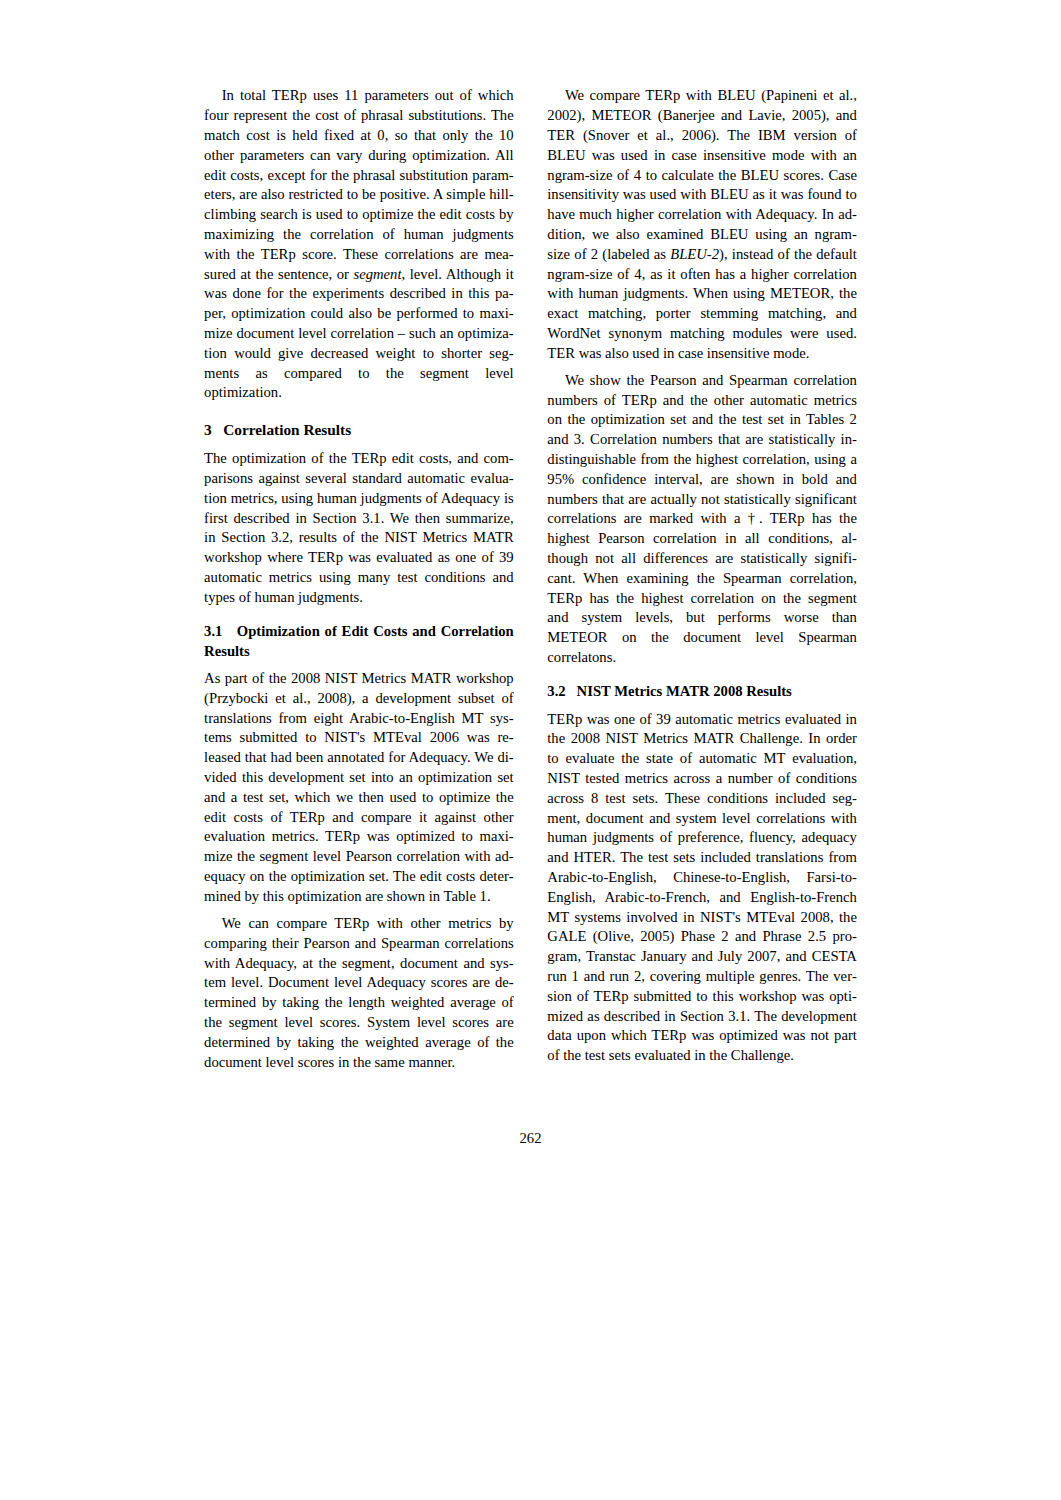In total TERp uses 11 parameters out of which four represent the cost of phrasal substitutions. The match cost is held fixed at 0, so that only the 10 other parameters can vary during optimization. All edit costs, except for the phrasal substitution parameters, are also restricted to be positive. A simple hill-climbing search is used to optimize the edit costs by maximizing the correlation of human judgments with the TERp score. These correlations are measured at the sentence, or segment, level. Although it was done for the experiments described in this paper, optimization could also be performed to maximize document level correlation – such an optimization would give decreased weight to shorter segments as compared to the segment level optimization.
3 Correlation Results
The optimization of the TERp edit costs, and comparisons against several standard automatic evaluation metrics, using human judgments of Adequacy is first described in Section 3.1. We then summarize, in Section 3.2, results of the NIST Metrics MATR workshop where TERp was evaluated as one of 39 automatic metrics using many test conditions and types of human judgments.
3.1 Optimization of Edit Costs and Correlation Results
As part of the 2008 NIST Metrics MATR workshop (Przybocki et al., 2008), a development subset of translations from eight Arabic-to-English MT systems submitted to NIST's MTEval 2006 was released that had been annotated for Adequacy. We divided this development set into an optimization set and a test set, which we then used to optimize the edit costs of TERp and compare it against other evaluation metrics. TERp was optimized to maximize the segment level Pearson correlation with adequacy on the optimization set. The edit costs determined by this optimization are shown in Table 1.
We can compare TERp with other metrics by comparing their Pearson and Spearman correlations with Adequacy, at the segment, document and system level. Document level Adequacy scores are determined by taking the length weighted average of the segment level scores. System level scores are determined by taking the weighted average of the document level scores in the same manner.
We compare TERp with BLEU (Papineni et al., 2002), METEOR (Banerjee and Lavie, 2005), and TER (Snover et al., 2006). The IBM version of BLEU was used in case insensitive mode with an ngram-size of 4 to calculate the BLEU scores. Case insensitivity was used with BLEU as it was found to have much higher correlation with Adequacy. In addition, we also examined BLEU using an ngram-size of 2 (labeled as BLEU-2), instead of the default ngram-size of 4, as it often has a higher correlation with human judgments. When using METEOR, the exact matching, porter stemming matching, and WordNet synonym matching modules were used. TER was also used in case insensitive mode.
We show the Pearson and Spearman correlation numbers of TERp and the other automatic metrics on the optimization set and the test set in Tables 2 and 3. Correlation numbers that are statistically indistinguishable from the highest correlation, using a 95% confidence interval, are shown in bold and numbers that are actually not statistically significant correlations are marked with a †. TERp has the highest Pearson correlation in all conditions, although not all differences are statistically significant. When examining the Spearman correlation, TERp has the highest correlation on the segment and system levels, but performs worse than METEOR on the document level Spearman correlatons.
3.2 NIST Metrics MATR 2008 Results
TERp was one of 39 automatic metrics evaluated in the 2008 NIST Metrics MATR Challenge. In order to evaluate the state of automatic MT evaluation, NIST tested metrics across a number of conditions across 8 test sets. These conditions included segment, document and system level correlations with human judgments of preference, fluency, adequacy and HTER. The test sets included translations from Arabic-to-English, Chinese-to-English, Farsi-to-English, Arabic-to-French, and English-to-French MT systems involved in NIST's MTEval 2008, the GALE (Olive, 2005) Phase 2 and Phrase 2.5 program, Transtac January and July 2007, and CESTA run 1 and run 2, covering multiple genres. The version of TERp submitted to this workshop was optimized as described in Section 3.1. The development data upon which TERp was optimized was not part of the test sets evaluated in the Challenge.
262